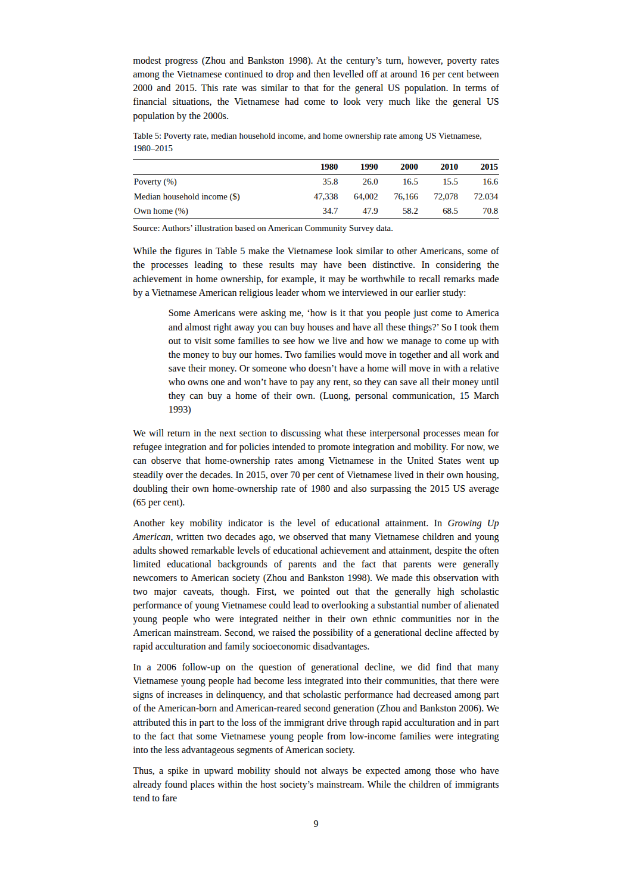modest progress (Zhou and Bankston 1998). At the century’s turn, however, poverty rates among the Vietnamese continued to drop and then levelled off at around 16 per cent between 2000 and 2015. This rate was similar to that for the general US population. In terms of financial situations, the Vietnamese had come to look very much like the general US population by the 2000s.
Table 5: Poverty rate, median household income, and home ownership rate among US Vietnamese, 1980–2015
| | 1980 | 1990 | 2000 | 2010 | 2015 |
| --- | --- | --- | --- | --- | --- |
| Poverty (%) | 35.8 | 26.0 | 16.5 | 15.5 | 16.6 |
| Median household income ($) | 47,338 | 64,002 | 76,166 | 72,078 | 72.034 |
| Own home (%) | 34.7 | 47.9 | 58.2 | 68.5 | 70.8 |
Source: Authors’ illustration based on American Community Survey data.
While the figures in Table 5 make the Vietnamese look similar to other Americans, some of the processes leading to these results may have been distinctive. In considering the achievement in home ownership, for example, it may be worthwhile to recall remarks made by a Vietnamese American religious leader whom we interviewed in our earlier study:
Some Americans were asking me, ‘how is it that you people just come to America and almost right away you can buy houses and have all these things?’ So I took them out to visit some families to see how we live and how we manage to come up with the money to buy our homes. Two families would move in together and all work and save their money. Or someone who doesn’t have a home will move in with a relative who owns one and won’t have to pay any rent, so they can save all their money until they can buy a home of their own. (Luong, personal communication, 15 March 1993)
We will return in the next section to discussing what these interpersonal processes mean for refugee integration and for policies intended to promote integration and mobility. For now, we can observe that home-ownership rates among Vietnamese in the United States went up steadily over the decades. In 2015, over 70 per cent of Vietnamese lived in their own housing, doubling their own home-ownership rate of 1980 and also surpassing the 2015 US average (65 per cent).
Another key mobility indicator is the level of educational attainment. In Growing Up American, written two decades ago, we observed that many Vietnamese children and young adults showed remarkable levels of educational achievement and attainment, despite the often limited educational backgrounds of parents and the fact that parents were generally newcomers to American society (Zhou and Bankston 1998). We made this observation with two major caveats, though. First, we pointed out that the generally high scholastic performance of young Vietnamese could lead to overlooking a substantial number of alienated young people who were integrated neither in their own ethnic communities nor in the American mainstream. Second, we raised the possibility of a generational decline affected by rapid acculturation and family socioeconomic disadvantages.
In a 2006 follow-up on the question of generational decline, we did find that many Vietnamese young people had become less integrated into their communities, that there were signs of increases in delinquency, and that scholastic performance had decreased among part of the American-born and American-reared second generation (Zhou and Bankston 2006). We attributed this in part to the loss of the immigrant drive through rapid acculturation and in part to the fact that some Vietnamese young people from low-income families were integrating into the less advantageous segments of American society.
Thus, a spike in upward mobility should not always be expected among those who have already found places within the host society’s mainstream. While the children of immigrants tend to fare
9